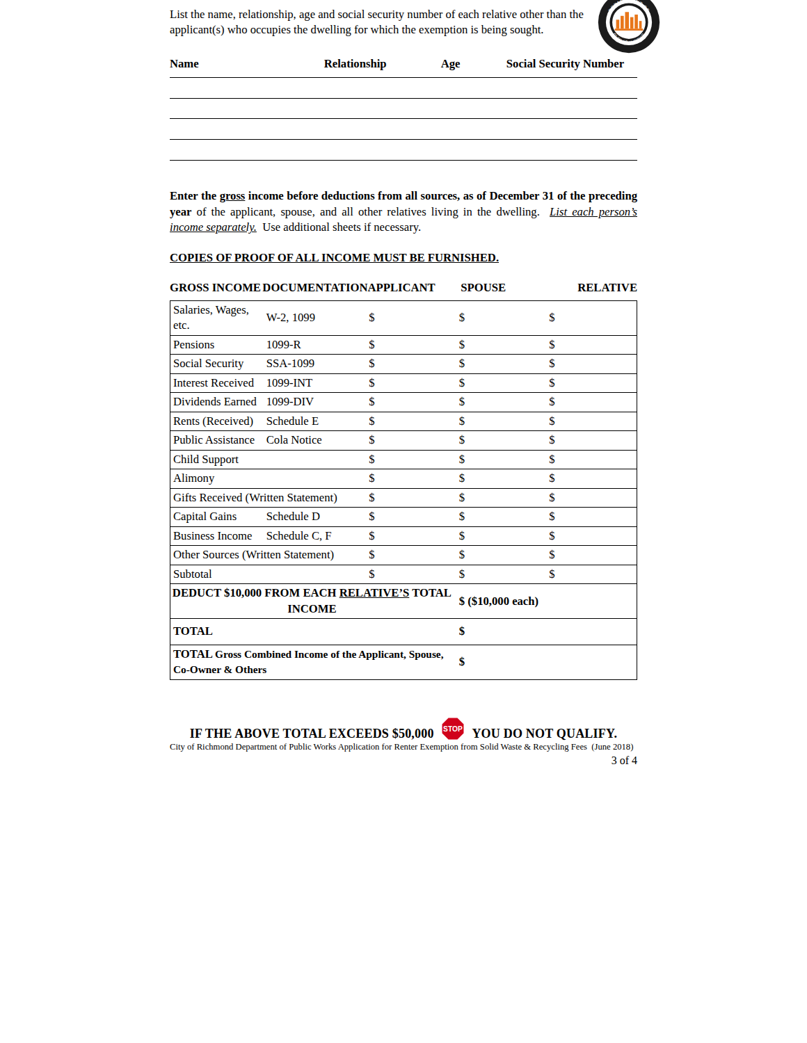DEPARTMENT OF PUBLIC WORKS
List the name, relationship, age and social security number of each relative other than the applicant(s) who occupies the dwelling for which the exemption is being sought.
| Name | Relationship | Age | Social Security Number |
| --- | --- | --- | --- |
Enter the gross income before deductions from all sources, as of December 31 of the preceding year of the applicant, spouse, and all other relatives living in the dwelling. List each person’s income separately. Use additional sheets if necessary.
COPIES OF PROOF OF ALL INCOME MUST BE FURNISHED.
| GROSS INCOME | DOCUMENTATION | APPLICANT | SPOUSE | RELATIVE |
| Salaries, Wages, etc. | W-2, 1099 | $ | $ | $ |
| Pensions | 1099-R | $ | $ | $ |
| Social Security | SSA-1099 | $ | $ | $ |
| Interest Received | 1099-INT | $ | $ | $ |
| Dividends Earned | 1099-DIV | $ | $ | $ |
| Rents (Received) | Schedule E | $ | $ | $ |
| Public Assistance | Cola Notice | $ | $ | $ |
| Child Support | | $ | $ | $ |
| Alimony | | $ | $ | $ |
| Gifts Received (Written Statement) | $ | $ | $ |
| Capital Gains | Schedule D | $ | $ | $ |
| Business Income | Schedule C, F | $ | $ | $ |
| Other Sources (Written Statement) | $ | $ | $ |
| Subtotal | | $ | $ | $ |
| DEDUCT $10,000 FROM EACH RELATIVE’S TOTAL INCOME | $ ($10,000 each) |
| TOTAL | $ |
| TOTAL Gross Combined Income of the Applicant, Spouse, Co-Owner & Others | $ |
IF THE ABOVE TOTAL EXCEEDS $50,000 STOP YOU DO NOT QUALIFY.
City of Richmond Department of Public Works Application for Renter Exemption from Solid Waste & Recycling Fees (June 2018) 3 of 4